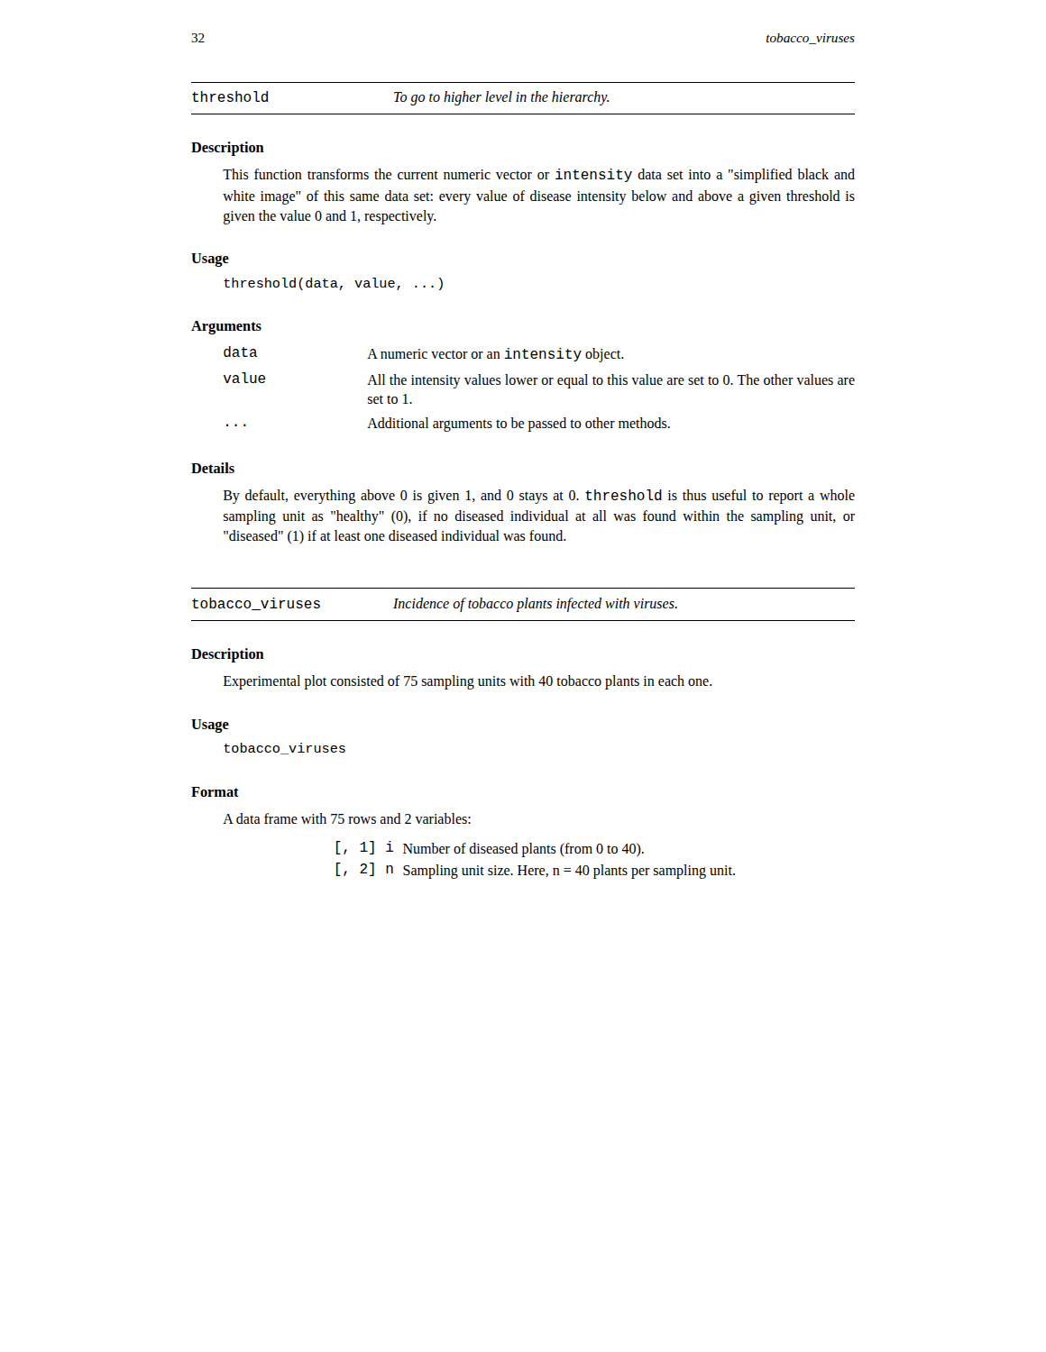32 tobacco_viruses
threshold To go to higher level in the hierarchy.
Description
This function transforms the current numeric vector or intensity data set into a "simplified black and white image" of this same data set: every value of disease intensity below and above a given threshold is given the value 0 and 1, respectively.
Usage
threshold(data, value, ...)
Arguments
data
A numeric vector or an intensity object.
value
All the intensity values lower or equal to this value are set to 0. The other values are set to 1.
...
Additional arguments to be passed to other methods.
Details
By default, everything above 0 is given 1, and 0 stays at 0. threshold is thus useful to report a whole sampling unit as "healthy" (0), if no diseased individual at all was found within the sampling unit, or "diseased" (1) if at least one diseased individual was found.
tobacco_viruses Incidence of tobacco plants infected with viruses.
Description
Experimental plot consisted of 75 sampling units with 40 tobacco plants in each one.
Usage
tobacco_viruses
Format
A data frame with 75 rows and 2 variables:
| [, 1] | i | Number of diseased plants (from 0 to 40). |
| [, 2] | n | Sampling unit size. Here, n = 40 plants per sampling unit. |